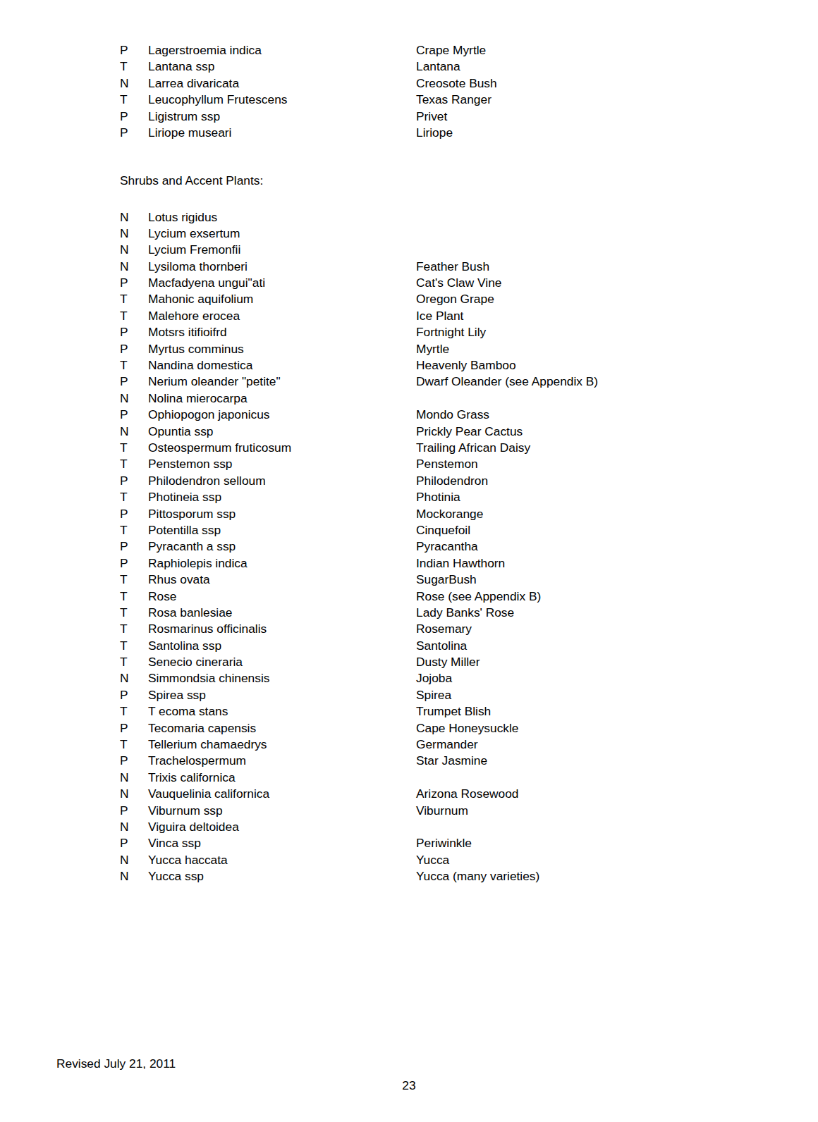PLagerstroemia indica Crape Myrtle
TLantana ssp Lantana
NLarrea divaricata Creosote Bush
TLeucophyllum Frutescens Texas Ranger
PLigistrum ssp Privet
PLiriope museari Liriope
Shrubs and Accent Plants:
NLotus rigidus
NLycium exsertum
NLycium Fremonfii
NLysiloma thornberi Feather Bush
PMacfadyena ungui"ati Cat's Claw Vine
TMahonic aquifolium Oregon Grape
TMalehore erocea Ice Plant
PMotsrs itifioifrd Fortnight Lily
PMyrtus comminus Myrtle
TNandina domestica Heavenly Bamboo
PNerium oleander "petite"Dwarf Oleander (see Appendix B)
NNolina mierocarpa
POphiopogon japonicus Mondo Grass
NOpuntia ssp Prickly Pear Cactus
TOsteospermum fruticosum Trailing African Daisy
TPenstemon ssp Penstemon
PPhilodendron selloum Philodendron
TPhotineia ssp Photinia
PPittosporum ssp Mockorange
TPotentilla ssp Cinquefoil
PPyracanth a ssp Pyracantha
PRaphiolepis indica Indian Hawthorn
TRhus ovata SugarBush
TRose Rose (see Appendix B)
TRosa banlesiae Lady Banks' Rose
TRosmarinus officinalis Rosemary
TSantolina ssp Santolina
TSenecio cineraria Dusty Miller
NSimmondsia chinensis Jojoba
PSpirea ssp Spirea
TT ecoma stans Trumpet Blish
PTecomaria capensis Cape Honeysuckle
TTellerium chamaedrys Germander
PTrachelospermum Star Jasmine
NTrixis californica
NVauquelinia californica Arizona Rosewood
PViburnum ssp Viburnum
NViguira deltoidea
PVinca ssp Periwinkle
NYucca haccata Yucca
NYucca ssp Yucca (many varieties)
Revised July 21, 2011
23